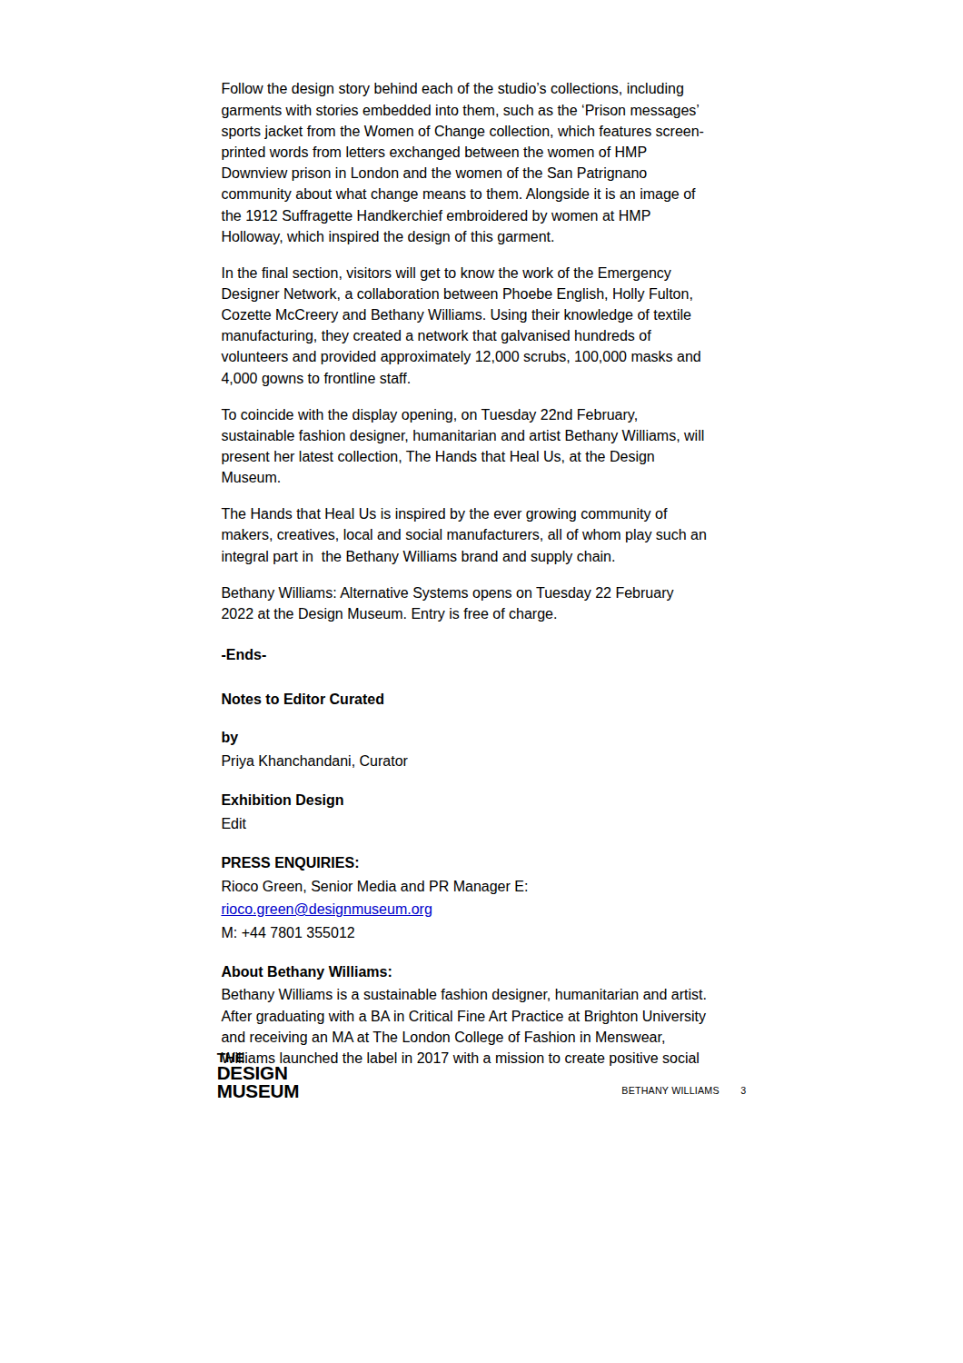Follow the design story behind each of the studio’s collections, including garments with stories embedded into them, such as the ‘Prison messages’ sports jacket from the Women of Change collection, which features screen-printed words from letters exchanged between the women of HMP Downview prison in London and the women of the San Patrignano community about what change means to them. Alongside it is an image of the 1912 Suffragette Handkerchief embroidered by women at HMP Holloway, which inspired the design of this garment.
In the final section, visitors will get to know the work of the Emergency Designer Network, a collaboration between Phoebe English, Holly Fulton, Cozette McCreery and Bethany Williams. Using their knowledge of textile manufacturing, they created a network that galvanised hundreds of volunteers and provided approximately 12,000 scrubs, 100,000 masks and 4,000 gowns to frontline staff.
To coincide with the display opening, on Tuesday 22nd February, sustainable fashion designer, humanitarian and artist Bethany Williams, will present her latest collection, The Hands that Heal Us, at the Design Museum.
The Hands that Heal Us is inspired by the ever growing community of makers, creatives, local and social manufacturers, all of whom play such an integral part in the Bethany Williams brand and supply chain.
Bethany Williams: Alternative Systems opens on Tuesday 22 February 2022 at the Design Museum. Entry is free of charge.
-Ends-
Notes to Editor Curated
by
Priya Khanchandani, Curator
Exhibition Design
Edit
PRESS ENQUIRIES:
Rioco Green, Senior Media and PR Manager E:
rioco.green@designmuseum.org
M: +44 7801 355012
About Bethany Williams:
Bethany Williams is a sustainable fashion designer, humanitarian and artist. After graduating with a BA in Critical Fine Art Practice at Brighton University and receiving an MA at The London College of Fashion in Menswear, Williams launched the label in 2017 with a mission to create positive social
the DESIGN
MUSEUM
BETHANY WILLIAMS3